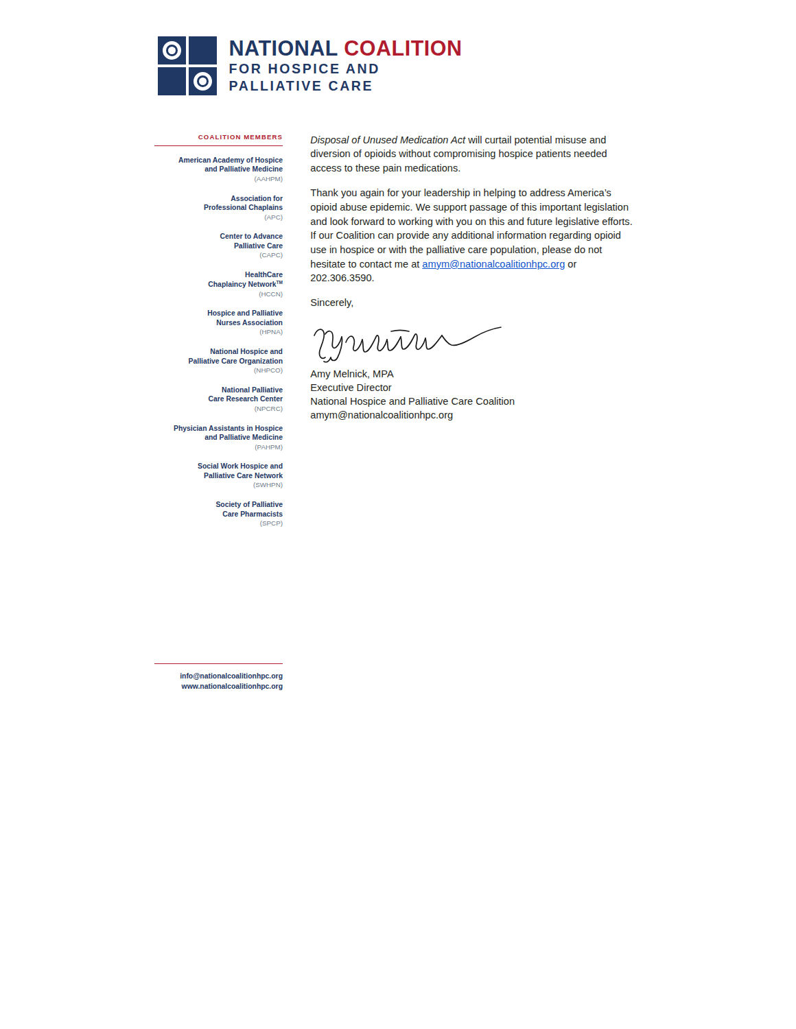NATIONAL COALITION
FOR HOSPICE AND
PALLIATIVE CARE
COALITION MEMBERS
American Academy of Hospice
and Palliative Medicine (AAHPM)
Association for
Professional Chaplains (APC)
Center to Advance
Palliative Care (CAPC)
HealthCare
Chaplaincy NetworkTM (HCCN)
Hospice and Palliative
Nurses Association (HPNA)
National Hospice and
Palliative Care Organization (NHPCO)
National Palliative
Care Research Center (NPCRC)
Physician Assistants in Hospice
and Palliative Medicine (PAHPM)
Social Work Hospice and
Palliative Care Network (SWHPN)
Society of Palliative
Care Pharmacists (SPCP)
Disposal of Unused Medication Act will curtail potential misuse and diversion of opioids without compromising hospice patients needed access to these pain medications.
Thank you again for your leadership in helping to address America’s opioid abuse epidemic. We support passage of this important legislation and look forward to working with you on this and future legislative efforts. If our Coalition can provide any additional information regarding opioid use in hospice or with the palliative care population, please do not hesitate to contact me at amym@nationalcoalitionhpc.org or 202.306.3590.
Sincerely,
Amy Melnick, MPA
Executive Director
National Hospice and Palliative Care Coalition
amym@nationalcoalitionhpc.org
info@nationalcoalitionhpc.org
www.nationalcoalitionhpc.org